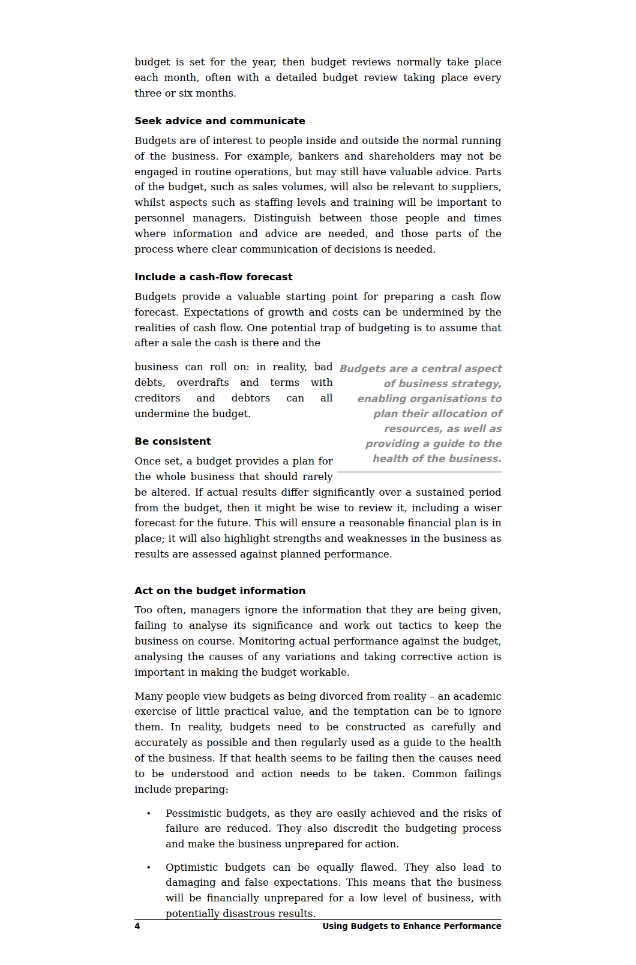budget is set for the year, then budget reviews normally take place each month, often with a detailed budget review taking place every three or six months.
Seek advice and communicate
Budgets are of interest to people inside and outside the normal running of the business. For example, bankers and shareholders may not be engaged in routine operations, but may still have valuable advice. Parts of the budget, such as sales volumes, will also be relevant to suppliers, whilst aspects such as staffing levels and training will be important to personnel managers. Distinguish between those people and times where information and advice are needed, and those parts of the process where clear communication of decisions is needed.
Include a cash-flow forecast
Budgets provide a valuable starting point for preparing a cash flow forecast. Expectations of growth and costs can be undermined by the realities of cash flow. One potential trap of budgeting is to assume that after a sale the cash is there and the
Budgets are a central aspect of business strategy, enabling organisations to plan their allocation of resources, as well as providing a guide to the health of the business.
business can roll on: in reality, bad debts, overdrafts and terms with creditors and debtors can all undermine the budget.
Be consistent
Once set, a budget provides a plan for the whole business that should rarely be altered. If actual results differ significantly over a sustained period from the budget, then it might be wise to review it, including a wiser forecast for the future. This will ensure a reasonable financial plan is in place; it will also highlight strengths and weaknesses in the business as results are assessed against planned performance.
Act on the budget information
Too often, managers ignore the information that they are being given, failing to analyse its significance and work out tactics to keep the business on course. Monitoring actual performance against the budget, analysing the causes of any variations and taking corrective action is important in making the budget workable.
Many people view budgets as being divorced from reality – an academic exercise of little practical value, and the temptation can be to ignore them. In reality, budgets need to be constructed as carefully and accurately as possible and then regularly used as a guide to the health of the business. If that health seems to be failing then the causes need to be understood and action needs to be taken. Common failings include preparing:
Pessimistic budgets, as they are easily achieved and the risks of failure are reduced. They also discredit the budgeting process and make the business unprepared for action.
Optimistic budgets can be equally flawed. They also lead to damaging and false expectations. This means that the business will be financially unprepared for a low level of business, with potentially disastrous results.
4 Using Budgets to Enhance Performance